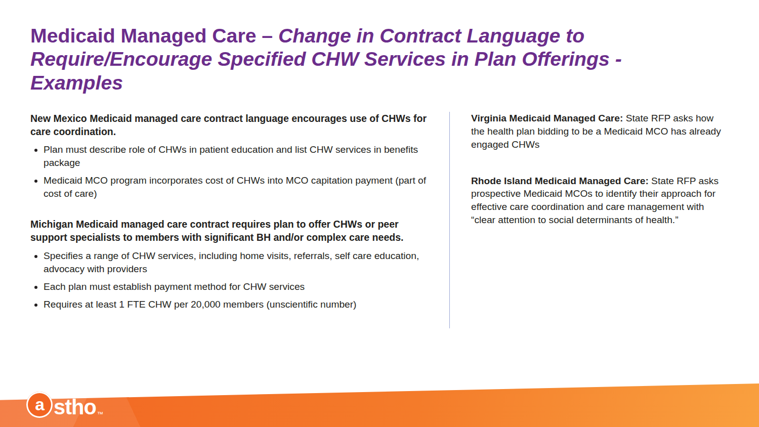Medicaid Managed Care – Change in Contract Language to Require/Encourage Specified CHW Services in Plan Offerings - Examples
New Mexico Medicaid managed care contract language encourages use of CHWs for care coordination.
Plan must describe role of CHWs in patient education and list CHW services in benefits package
Medicaid MCO program incorporates cost of CHWs into MCO capitation payment (part of cost of care)
Michigan Medicaid managed care contract requires plan to offer CHWs or peer support specialists to members with significant BH and/or complex care needs.
Specifies a range of CHW services, including home visits, referrals, self care education, advocacy with providers
Each plan must establish payment method for CHW services
Requires at least 1 FTE CHW per 20,000 members (unscientific number)
Virginia Medicaid Managed Care: State RFP asks how the health plan bidding to be a Medicaid MCO has already engaged CHWs
Rhode Island Medicaid Managed Care: State RFP asks prospective Medicaid MCOs to identify their approach for effective care coordination and care management with “clear attention to social determinants of health.”
astho™